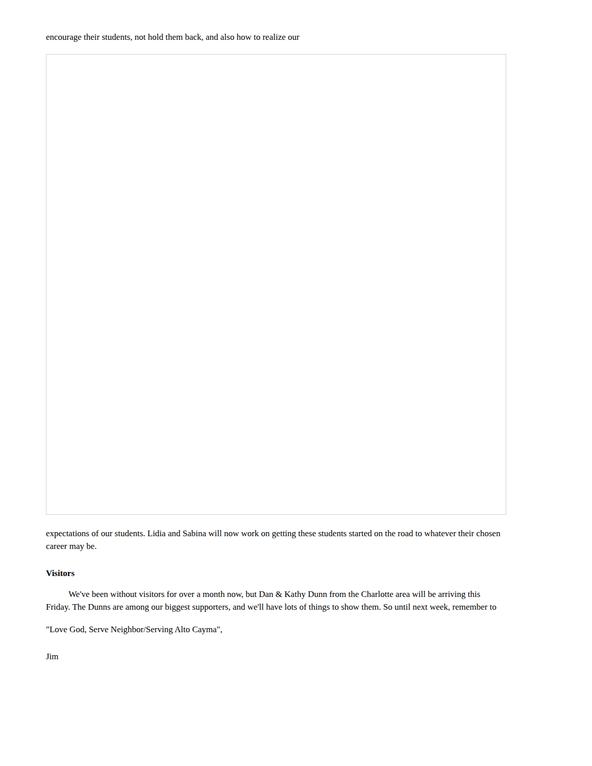encourage their students, not hold them back, and also how to realize our
expectations of our students. Lidia and Sabina will now work on getting these students started on the road to whatever their chosen career may be.
Visitors
We've been without visitors for over a month now, but Dan & Kathy Dunn from the Charlotte area will be arriving this Friday. The Dunns are among our biggest supporters, and we'll have lots of things to show them. So until next week, remember to
"Love God, Serve Neighbor/Serving Alto Cayma",
Jim